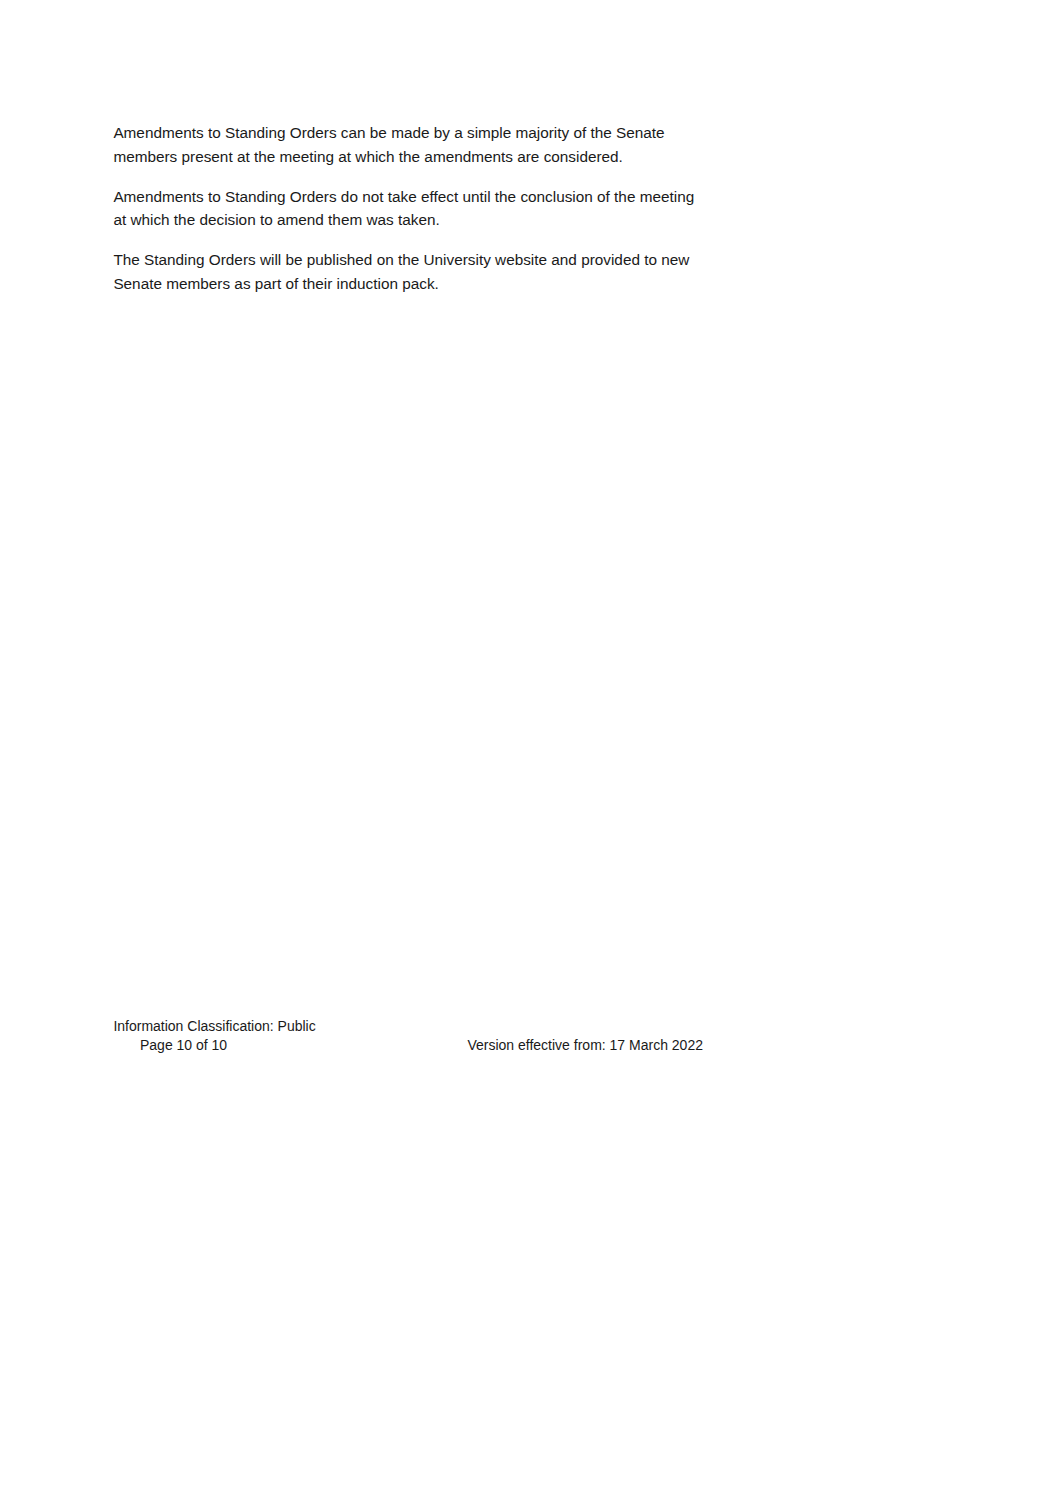Amendments to Standing Orders can be made by a simple majority of the Senate members present at the meeting at which the amendments are considered.
Amendments to Standing Orders do not take effect until the conclusion of the meeting at which the decision to amend them was taken.
The Standing Orders will be published on the University website and provided to new Senate members as part of their induction pack.
Information Classification: Public
Page 10 of 10 Version effective from: 17 March 2022